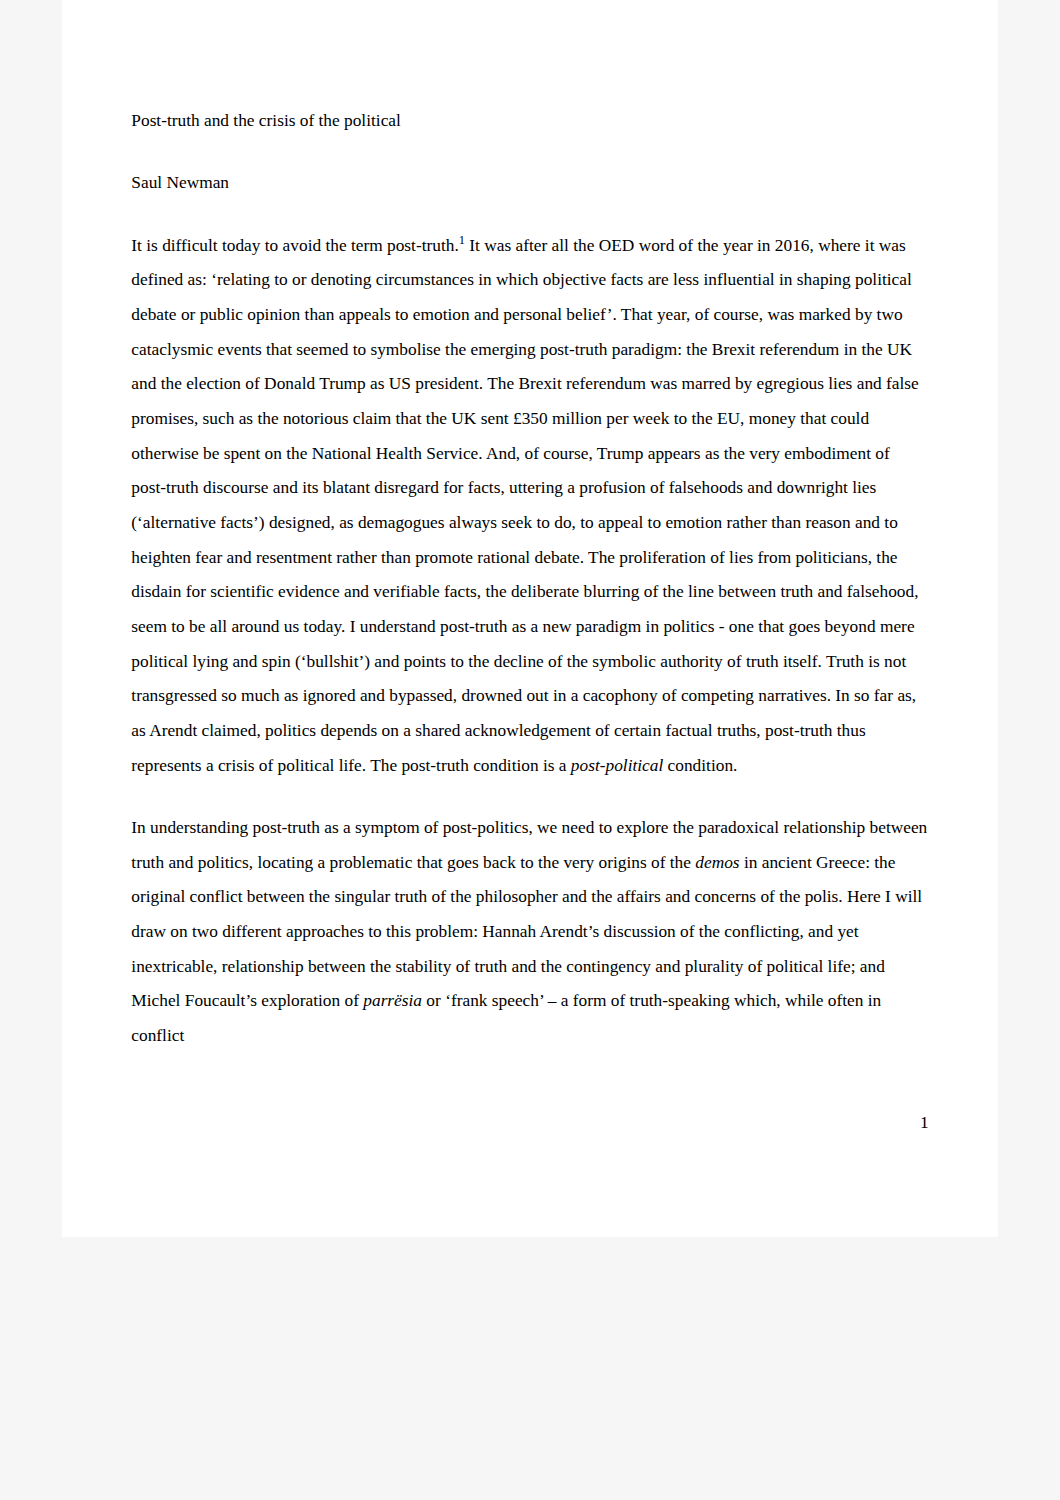Post-truth and the crisis of the political
Saul Newman
It is difficult today to avoid the term post-truth.1 It was after all the OED word of the year in 2016, where it was defined as: ‘relating to or denoting circumstances in which objective facts are less influential in shaping political debate or public opinion than appeals to emotion and personal belief’. That year, of course, was marked by two cataclysmic events that seemed to symbolise the emerging post-truth paradigm: the Brexit referendum in the UK and the election of Donald Trump as US president. The Brexit referendum was marred by egregious lies and false promises, such as the notorious claim that the UK sent £350 million per week to the EU, money that could otherwise be spent on the National Health Service. And, of course, Trump appears as the very embodiment of post-truth discourse and its blatant disregard for facts, uttering a profusion of falsehoods and downright lies (‘alternative facts’) designed, as demagogues always seek to do, to appeal to emotion rather than reason and to heighten fear and resentment rather than promote rational debate. The proliferation of lies from politicians, the disdain for scientific evidence and verifiable facts, the deliberate blurring of the line between truth and falsehood, seem to be all around us today. I understand post-truth as a new paradigm in politics - one that goes beyond mere political lying and spin (‘bullshit’) and points to the decline of the symbolic authority of truth itself. Truth is not transgressed so much as ignored and bypassed, drowned out in a cacophony of competing narratives. In so far as, as Arendt claimed, politics depends on a shared acknowledgement of certain factual truths, post-truth thus represents a crisis of political life. The post-truth condition is a post-political condition.
In understanding post-truth as a symptom of post-politics, we need to explore the paradoxical relationship between truth and politics, locating a problematic that goes back to the very origins of the demos in ancient Greece: the original conflict between the singular truth of the philosopher and the affairs and concerns of the polis. Here I will draw on two different approaches to this problem: Hannah Arendt’s discussion of the conflicting, and yet inextricable, relationship between the stability of truth and the contingency and plurality of political life; and Michel Foucault’s exploration of parrësia or ‘frank speech’ – a form of truth-speaking which, while often in conflict
1